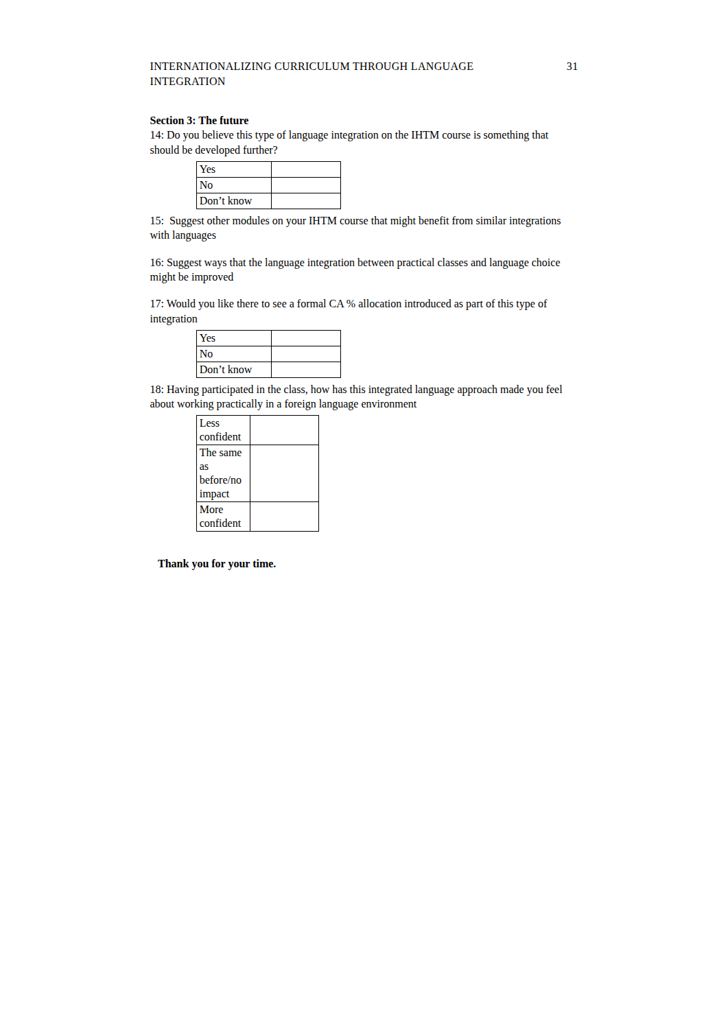Internationalizing Curriculum Through Language Integration 31
Section 3: The future
14: Do you believe this type of language integration on the IHTM course is something that should be developed further?
| Yes | |
| No | |
| Don’t know | |
15: Suggest other modules on your IHTM course that might benefit from similar integrations with languages
16: Suggest ways that the language integration between practical classes and language choice might be improved
17: Would you like there to see a formal CA % allocation introduced as part of this type of integration
| Yes | |
| No | |
| Don’t know | |
18: Having participated in the class, how has this integrated language approach made you feel about working practically in a foreign language environment
| Less confident | |
| The same as before/no impact | |
| More confident | |
Thank you for your time.